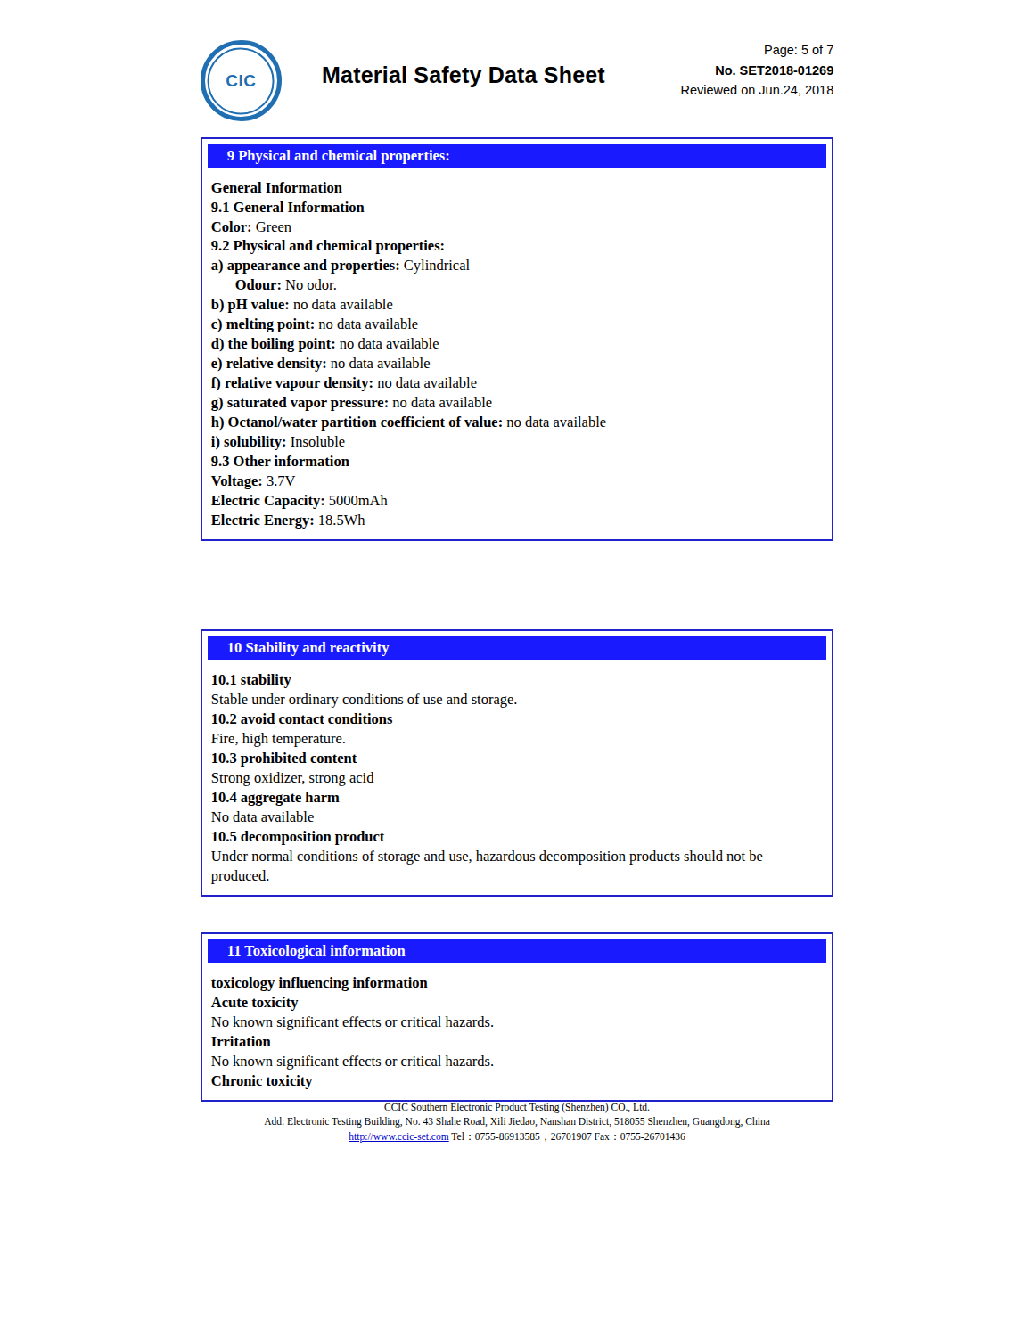CIC
Material Safety Data Sheet
Page: 5 of 7
No. SET2018-01269
Reviewed on Jun.24, 2018
9 Physical and chemical properties:
General Information
9.1 General Information
Color: Green
9.2 Physical and chemical properties:
a) appearance and properties: Cylindrical
Odour: No odor.
b) pH value: no data available
c) melting point: no data available
d) the boiling point: no data available
e) relative density: no data available
f) relative vapour density: no data available
g) saturated vapor pressure: no data available
h) Octanol/water partition coefficient of value: no data available
i) solubility: Insoluble
9.3 Other information
Voltage: 3.7V
Electric Capacity: 5000mAh
Electric Energy: 18.5Wh
10 Stability and reactivity
10.1 stability
Stable under ordinary conditions of use and storage.
10.2 avoid contact conditions
Fire, high temperature.
10.3 prohibited content
Strong oxidizer, strong acid
10.4 aggregate harm
No data available
10.5 decomposition product
Under normal conditions of storage and use, hazardous decomposition products should not be produced.
11 Toxicological information
toxicology influencing information
Acute toxicity
No known significant effects or critical hazards.
Irritation
No known significant effects or critical hazards.
Chronic toxicity
CCIC Southern Electronic Product Testing (Shenzhen) CO., Ltd.
Add: Electronic Testing Building, No. 43 Shahe Road, Xili Jiedao, Nanshan District, 518055 Shenzhen, Guangdong, China
http://www.ccic-set.com Tel：0755-86913585，26701907 Fax：0755-26701436